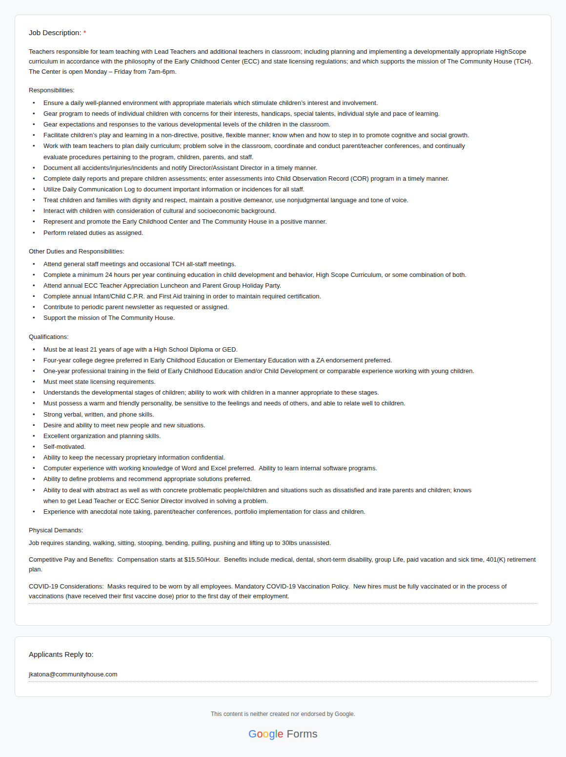Job Description: *
Teachers responsible for team teaching with Lead Teachers and additional teachers in classroom; including planning and implementing a developmentally appropriate HighScope curriculum in accordance with the philosophy of the Early Childhood Center (ECC) and state licensing regulations; and which supports the mission of The Community House (TCH). The Center is open Monday – Friday from 7am-6pm.
Responsibilities:
Ensure a daily well-planned environment with appropriate materials which stimulate children’s interest and involvement.
Gear program to needs of individual children with concerns for their interests, handicaps, special talents, individual style and pace of learning.
Gear expectations and responses to the various developmental levels of the children in the classroom.
Facilitate children’s play and learning in a non-directive, positive, flexible manner; know when and how to step in to promote cognitive and social growth.
Work with team teachers to plan daily curriculum; problem solve in the classroom, coordinate and conduct parent/teacher conferences, and continually
evaluate procedures pertaining to the program, children, parents, and staff.
Document all accidents/injuries/incidents and notify Director/Assistant Director in a timely manner.
Complete daily reports and prepare children assessments; enter assessments into Child Observation Record (COR) program in a timely manner.
Utilize Daily Communication Log to document important information or incidences for all staff.
Treat children and families with dignity and respect, maintain a positive demeanor, use nonjudgmental language and tone of voice.
Interact with children with consideration of cultural and socioeconomic background.
Represent and promote the Early Childhood Center and The Community House in a positive manner.
Perform related duties as assigned.
Other Duties and Responsibilities:
Attend general staff meetings and occasional TCH all-staff meetings.
Complete a minimum 24 hours per year continuing education in child development and behavior, High Scope Curriculum, or some combination of both.
Attend annual ECC Teacher Appreciation Luncheon and Parent Group Holiday Party.
Complete annual Infant/Child C.P.R. and First Aid training in order to maintain required certification.
Contribute to periodic parent newsletter as requested or assigned.
Support the mission of The Community House.
Qualifications:
Must be at least 21 years of age with a High School Diploma or GED.
Four-year college degree preferred in Early Childhood Education or Elementary Education with a ZA endorsement preferred.
One-year professional training in the field of Early Childhood Education and/or Child Development or comparable experience working with young children.
Must meet state licensing requirements.
Understands the developmental stages of children; ability to work with children in a manner appropriate to these stages.
Must possess a warm and friendly personality, be sensitive to the feelings and needs of others, and able to relate well to children.
Strong verbal, written, and phone skills.
Desire and ability to meet new people and new situations.
Excellent organization and planning skills.
Self-motivated.
Ability to keep the necessary proprietary information confidential.
Computer experience with working knowledge of Word and Excel preferred. Ability to learn internal software programs.
Ability to define problems and recommend appropriate solutions preferred.
Ability to deal with abstract as well as with concrete problematic people/children and situations such as dissatisfied and irate parents and children; knows
when to get Lead Teacher or ECC Senior Director involved in solving a problem.
Experience with anecdotal note taking, parent/teacher conferences, portfolio implementation for class and children.
Physical Demands:
Job requires standing, walking, sitting, stooping, bending, pulling, pushing and lifting up to 30lbs unassisted.
Competitive Pay and Benefits: Compensation starts at $15.50/Hour. Benefits include medical, dental, short-term disability, group Life, paid vacation and sick time, 401(K) retirement plan.
COVID-19 Considerations: Masks required to be worn by all employees. Mandatory COVID-19 Vaccination Policy. New hires must be fully vaccinated or in the process of vaccinations (have received their first vaccine dose) prior to the first day of their employment.
Applicants Reply to:
jkatona@communityhouse.com
This content is neither created nor endorsed by Google.
Google Forms